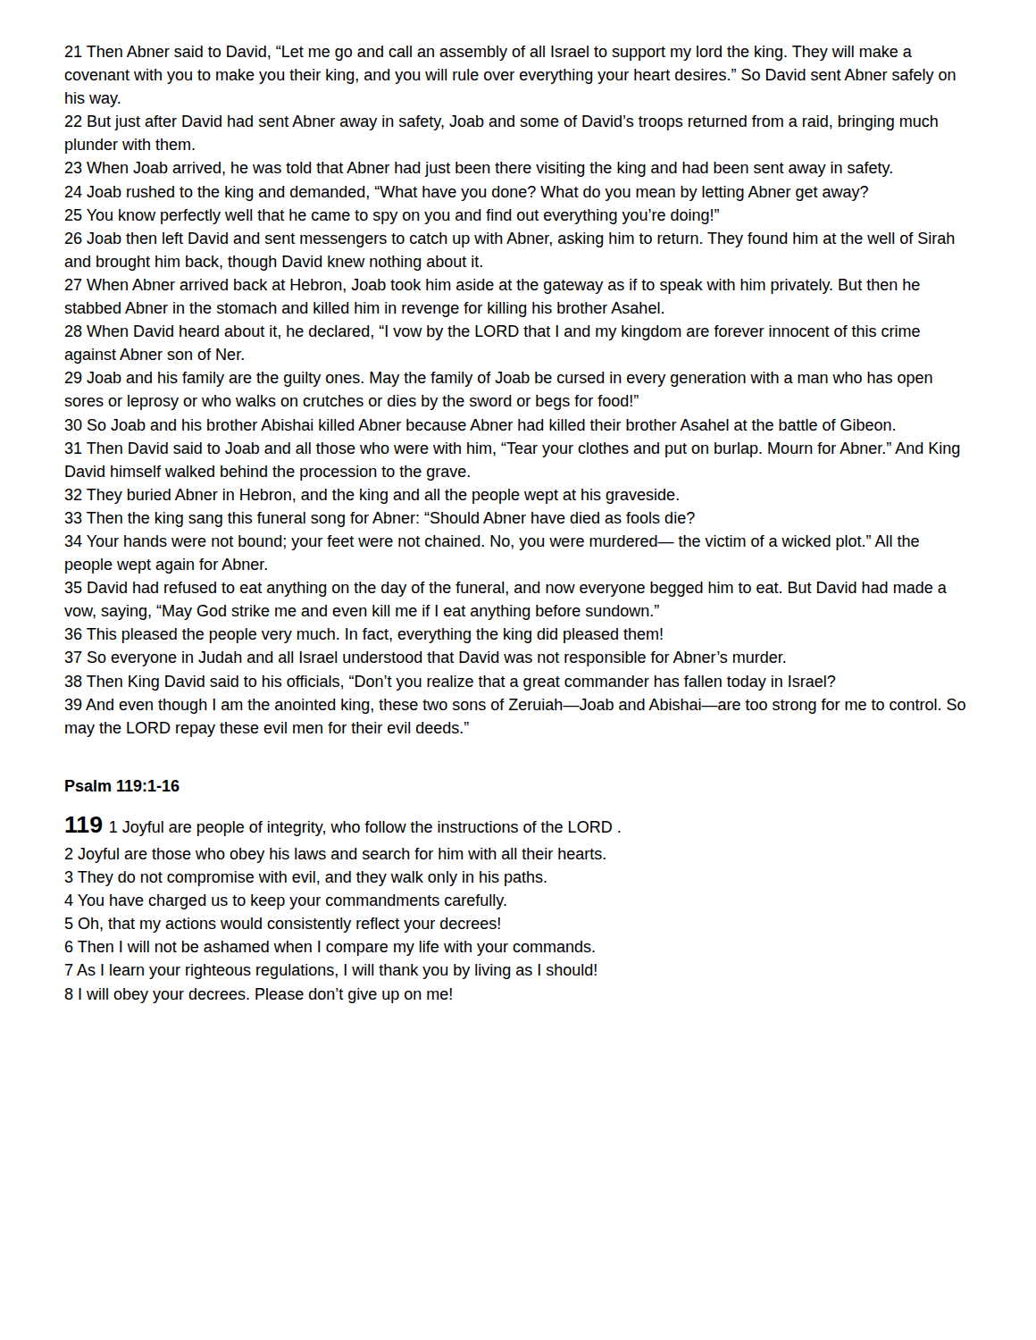21 Then Abner said to David, “Let me go and call an assembly of all Israel to support my lord the king. They will make a covenant with you to make you their king, and you will rule over everything your heart desires.” So David sent Abner safely on his way.
22 But just after David had sent Abner away in safety, Joab and some of David’s troops returned from a raid, bringing much plunder with them.
23 When Joab arrived, he was told that Abner had just been there visiting the king and had been sent away in safety.
24 Joab rushed to the king and demanded, “What have you done? What do you mean by letting Abner get away?
25 You know perfectly well that he came to spy on you and find out everything you’re doing!”
26 Joab then left David and sent messengers to catch up with Abner, asking him to return. They found him at the well of Sirah and brought him back, though David knew nothing about it.
27 When Abner arrived back at Hebron, Joab took him aside at the gateway as if to speak with him privately. But then he stabbed Abner in the stomach and killed him in revenge for killing his brother Asahel.
28 When David heard about it, he declared, “I vow by the LORD that I and my kingdom are forever innocent of this crime against Abner son of Ner.
29 Joab and his family are the guilty ones. May the family of Joab be cursed in every generation with a man who has open sores or leprosy or who walks on crutches or dies by the sword or begs for food!”
30 So Joab and his brother Abishai killed Abner because Abner had killed their brother Asahel at the battle of Gibeon.
31 Then David said to Joab and all those who were with him, “Tear your clothes and put on burlap. Mourn for Abner.” And King David himself walked behind the procession to the grave.
32 They buried Abner in Hebron, and the king and all the people wept at his graveside.
33 Then the king sang this funeral song for Abner: “Should Abner have died as fools die?
34 Your hands were not bound; your feet were not chained. No, you were murdered— the victim of a wicked plot.” All the people wept again for Abner.
35 David had refused to eat anything on the day of the funeral, and now everyone begged him to eat. But David had made a vow, saying, “May God strike me and even kill me if I eat anything before sundown.”
36 This pleased the people very much. In fact, everything the king did pleased them!
37 So everyone in Judah and all Israel understood that David was not responsible for Abner’s murder.
38 Then King David said to his officials, “Don’t you realize that a great commander has fallen today in Israel?
39 And even though I am the anointed king, these two sons of Zeruiah—Joab and Abishai—are too strong for me to control. So may the LORD repay these evil men for their evil deeds.”
Psalm 119:1-16
1191 Joyful are people of integrity, who follow the instructions of the LORD .
2 Joyful are those who obey his laws and search for him with all their hearts.
3 They do not compromise with evil, and they walk only in his paths.
4 You have charged us to keep your commandments carefully.
5 Oh, that my actions would consistently reflect your decrees!
6 Then I will not be ashamed when I compare my life with your commands.
7 As I learn your righteous regulations, I will thank you by living as I should!
8 I will obey your decrees. Please don’t give up on me!